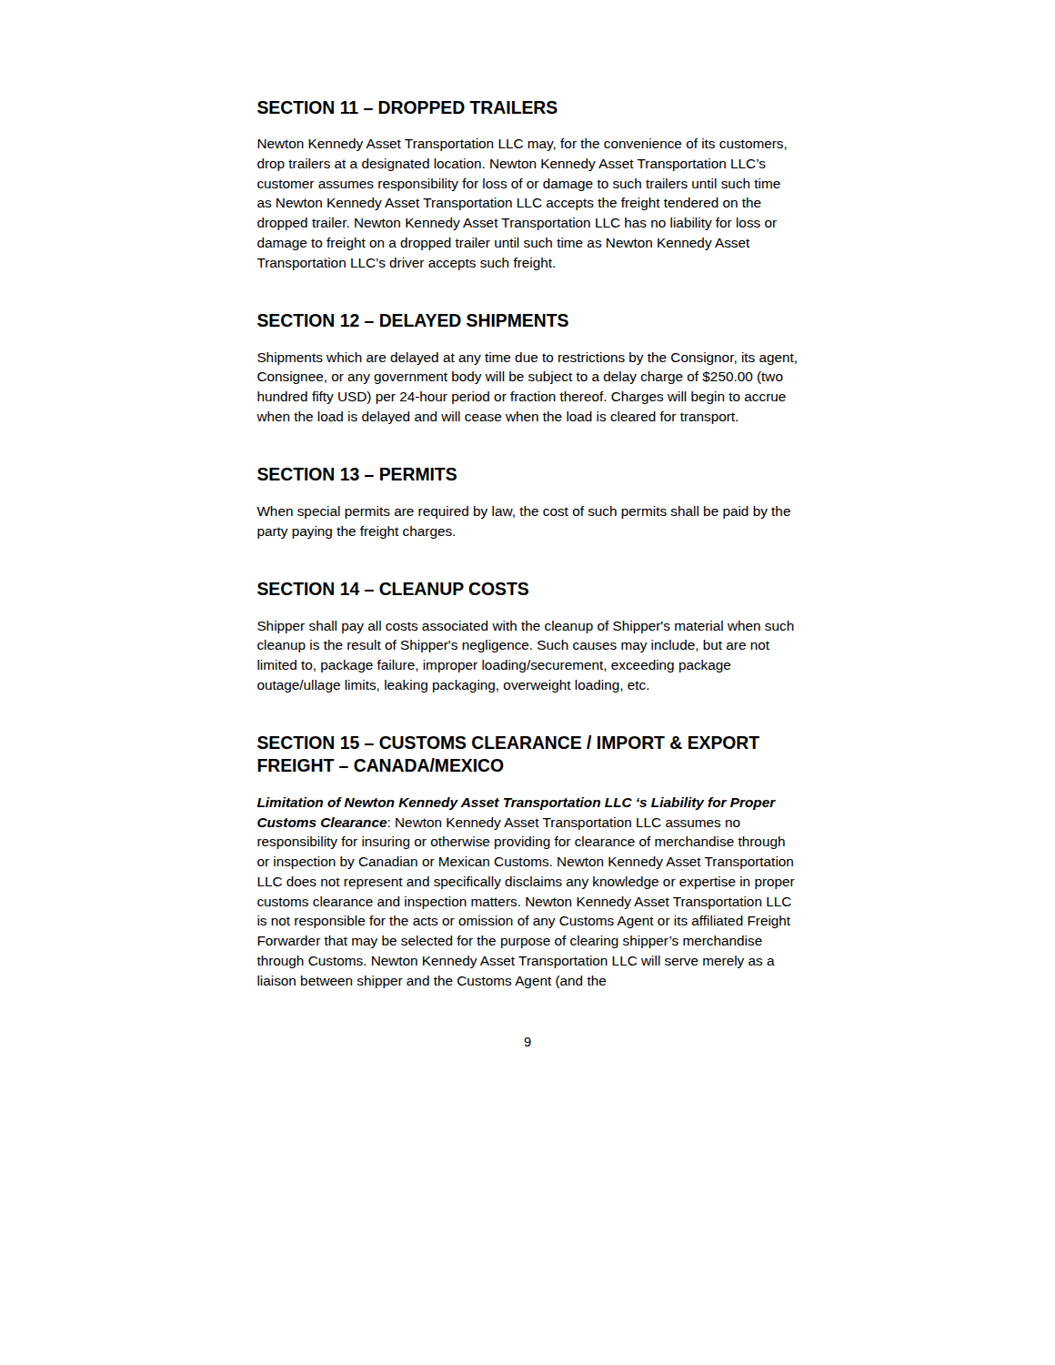SECTION 11 – DROPPED TRAILERS
Newton Kennedy Asset Transportation LLC may, for the convenience of its customers, drop trailers at a designated location. Newton Kennedy Asset Transportation LLC’s customer assumes responsibility for loss of or damage to such trailers until such time as Newton Kennedy Asset Transportation LLC accepts the freight tendered on the dropped trailer. Newton Kennedy Asset Transportation LLC has no liability for loss or damage to freight on a dropped trailer until such time as Newton Kennedy Asset Transportation LLC’s driver accepts such freight.
SECTION 12 – DELAYED SHIPMENTS
Shipments which are delayed at any time due to restrictions by the Consignor, its agent, Consignee, or any government body will be subject to a delay charge of $250.00 (two hundred fifty USD) per 24-hour period or fraction thereof. Charges will begin to accrue when the load is delayed and will cease when the load is cleared for transport.
SECTION 13 – PERMITS
When special permits are required by law, the cost of such permits shall be paid by the party paying the freight charges.
SECTION 14 – CLEANUP COSTS
Shipper shall pay all costs associated with the cleanup of Shipper's material when such cleanup is the result of Shipper's negligence. Such causes may include, but are not limited to, package failure, improper loading/securement, exceeding package outage/ullage limits, leaking packaging, overweight loading, etc.
SECTION 15 – CUSTOMS CLEARANCE / IMPORT & EXPORT FREIGHT – CANADA/MEXICO
Limitation of Newton Kennedy Asset Transportation LLC ‘s Liability for Proper Customs Clearance: Newton Kennedy Asset Transportation LLC assumes no responsibility for insuring or otherwise providing for clearance of merchandise through or inspection by Canadian or Mexican Customs. Newton Kennedy Asset Transportation LLC does not represent and specifically disclaims any knowledge or expertise in proper customs clearance and inspection matters. Newton Kennedy Asset Transportation LLC is not responsible for the acts or omission of any Customs Agent or its affiliated Freight Forwarder that may be selected for the purpose of clearing shipper’s merchandise through Customs. Newton Kennedy Asset Transportation LLC will serve merely as a liaison between shipper and the Customs Agent (and the
9